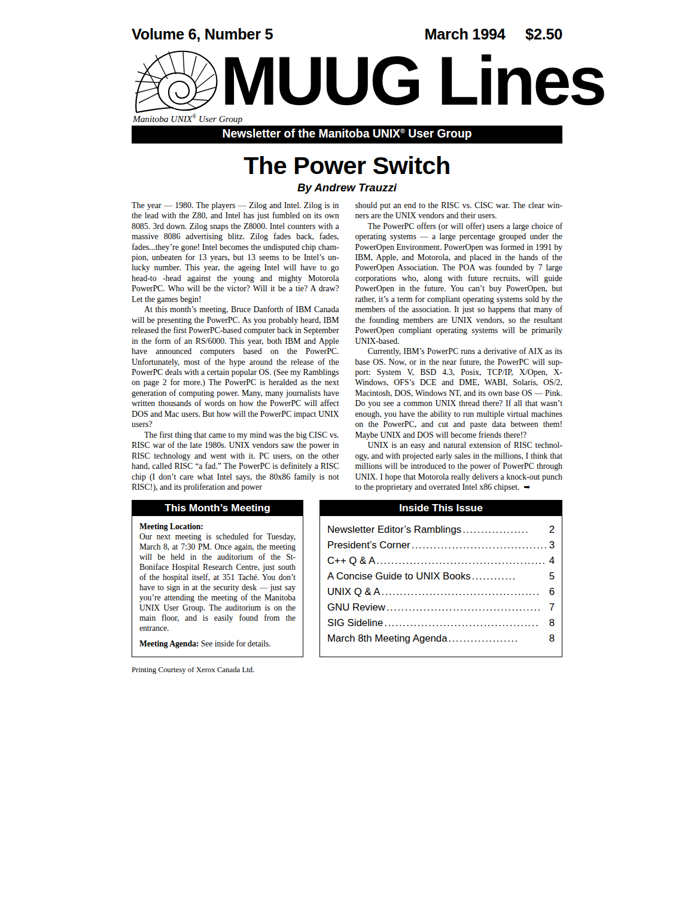Volume 6, Number 5
March 1994$2.50
MUUG Lines
Manitoba UNIX® User Group
Newsletter of the Manitoba UNIX® User Group
The Power Switch
By Andrew Trauzzi
The year — 1980. The players — Zilog and Intel. Zilog is in the lead with the Z80, and Intel has just fumbled on its own 8085. 3rd down. Zilog snaps the Z8000. Intel counters with a massive 8086 advertising blitz. Zilog fades back, fades, fades...they’re gone! Intel becomes the undisputed chip champion, unbeaten for 13 years, but 13 seems to be Intel’s unlucky number. This year, the ageing Intel will have to go head-to -head against the young and mighty Motorola PowerPC. Who will be the victor? Will it be a tie? A draw? Let the games begin!
At this month’s meeting, Bruce Danforth of IBM Canada will be presenting the PowerPC. As you probably heard, IBM released the first PowerPC-based computer back in September in the form of an RS/6000. This year, both IBM and Apple have announced computers based on the PowerPC. Unfortunately, most of the hype around the release of the PowerPC deals with a certain popular OS. (See my Ramblings on page 2 for more.) The PowerPC is heralded as the next generation of computing power. Many, many journalists have written thousands of words on how the PowerPC will affect DOS and Mac users. But how will the PowerPC impact UNIX users?
The first thing that came to my mind was the big CISC vs. RISC war of the late 1980s. UNIX vendors saw the power in RISC technology and went with it. PC users, on the other hand, called RISC “a fad.” The PowerPC is definitely a RISC chip (I don’t care what Intel says, the 80x86 family is not RISC!), and its proliferation and power
should put an end to the RISC vs. CISC war. The clear winners are the UNIX vendors and their users.
The PowerPC offers (or will offer) users a large choice of operating systems — a large percentage grouped under the PowerOpen Environment. PowerOpen was formed in 1991 by IBM, Apple, and Motorola, and placed in the hands of the PowerOpen Association. The POA was founded by 7 large corporations who, along with future recruits, will guide PowerOpen in the future. You can’t buy PowerOpen, but rather, it’s a term for compliant operating systems sold by the members of the association. It just so happens that many of the founding members are UNIX vendors, so the resultant PowerOpen compliant operating systems will be primarily UNIX-based.
Currently, IBM’s PowerPC runs a derivative of AIX as its base OS. Now, or in the near future, the PowerPC will support: System V, BSD 4.3, Posix, TCP/IP, X/Open, X-Windows, OFS’s DCE and DME, WABI, Solaris, OS/2, Macintosh, DOS, Windows NT, and its own base OS — Pink. Do you see a common UNIX thread there? If all that wasn’t enough, you have the ability to run multiple virtual machines on the PowerPC, and cut and paste data between them! Maybe UNIX and DOS will become friends there!?
UNIX is an easy and natural extension of RISC technology, and with projected early sales in the millions, I think that millions will be introduced to the power of PowerPC through UNIX. I hope that Motorola really delivers a knock-out punch to the proprietary and overrated Intel x86 chipset. ➥
This Month’s Meeting
Meeting Location:
Our next meeting is scheduled for Tuesday, March 8, at 7:30 PM. Once again, the meeting will be held in the auditorium of the St-Boniface Hospital Research Centre, just south of the hospital itself, at 351 Taché. You don’t have to sign in at the security desk — just say you’re attending the meeting of the Manitoba UNIX User Group. The auditorium is on the main floor, and is easily found from the entrance.
Meeting Agenda: See inside for details.
Inside This Issue
Newsletter Editor’s Ramblings.................. 2
President’s Corner..................................... 3
C++ Q & A.............................................. 4
A Concise Guide to UNIX Books............ 5
UNIX Q & A........................................... 6
GNU Review.......................................... 7
SIG Sideline.......................................... 8
March 8th Meeting Agenda................... 8
Printing Courtesy of Xerox Canada Ltd.